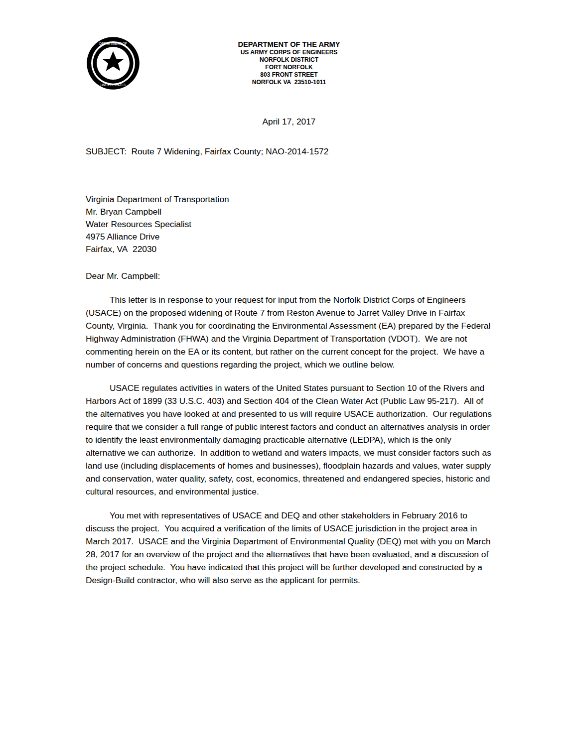DEPARTMENT OF UNITED STATES
DEPARTMENT OF THE ARMY
US ARMY CORPS OF ENGINEERS
NORFOLK DISTRICT
FORT NORFOLK
803 FRONT STREET
NORFOLK VA 23510-1011
April 17, 2017
SUBJECT: Route 7 Widening, Fairfax County; NAO-2014-1572
Virginia Department of Transportation
Mr. Bryan Campbell
Water Resources Specialist
4975 Alliance Drive
Fairfax, VA 22030
Dear Mr. Campbell:
This letter is in response to your request for input from the Norfolk District Corps of Engineers (USACE) on the proposed widening of Route 7 from Reston Avenue to Jarret Valley Drive in Fairfax County, Virginia. Thank you for coordinating the Environmental Assessment (EA) prepared by the Federal Highway Administration (FHWA) and the Virginia Department of Transportation (VDOT). We are not commenting herein on the EA or its content, but rather on the current concept for the project. We have a number of concerns and questions regarding the project, which we outline below.
USACE regulates activities in waters of the United States pursuant to Section 10 of the Rivers and Harbors Act of 1899 (33 U.S.C. 403) and Section 404 of the Clean Water Act (Public Law 95-217). All of the alternatives you have looked at and presented to us will require USACE authorization. Our regulations require that we consider a full range of public interest factors and conduct an alternatives analysis in order to identify the least environmentally damaging practicable alternative (LEDPA), which is the only alternative we can authorize. In addition to wetland and waters impacts, we must consider factors such as land use (including displacements of homes and businesses), floodplain hazards and values, water supply and conservation, water quality, safety, cost, economics, threatened and endangered species, historic and cultural resources, and environmental justice.
You met with representatives of USACE and DEQ and other stakeholders in February 2016 to discuss the project. You acquired a verification of the limits of USACE jurisdiction in the project area in March 2017. USACE and the Virginia Department of Environmental Quality (DEQ) met with you on March 28, 2017 for an overview of the project and the alternatives that have been evaluated, and a discussion of the project schedule. You have indicated that this project will be further developed and constructed by a Design-Build contractor, who will also serve as the applicant for permits.